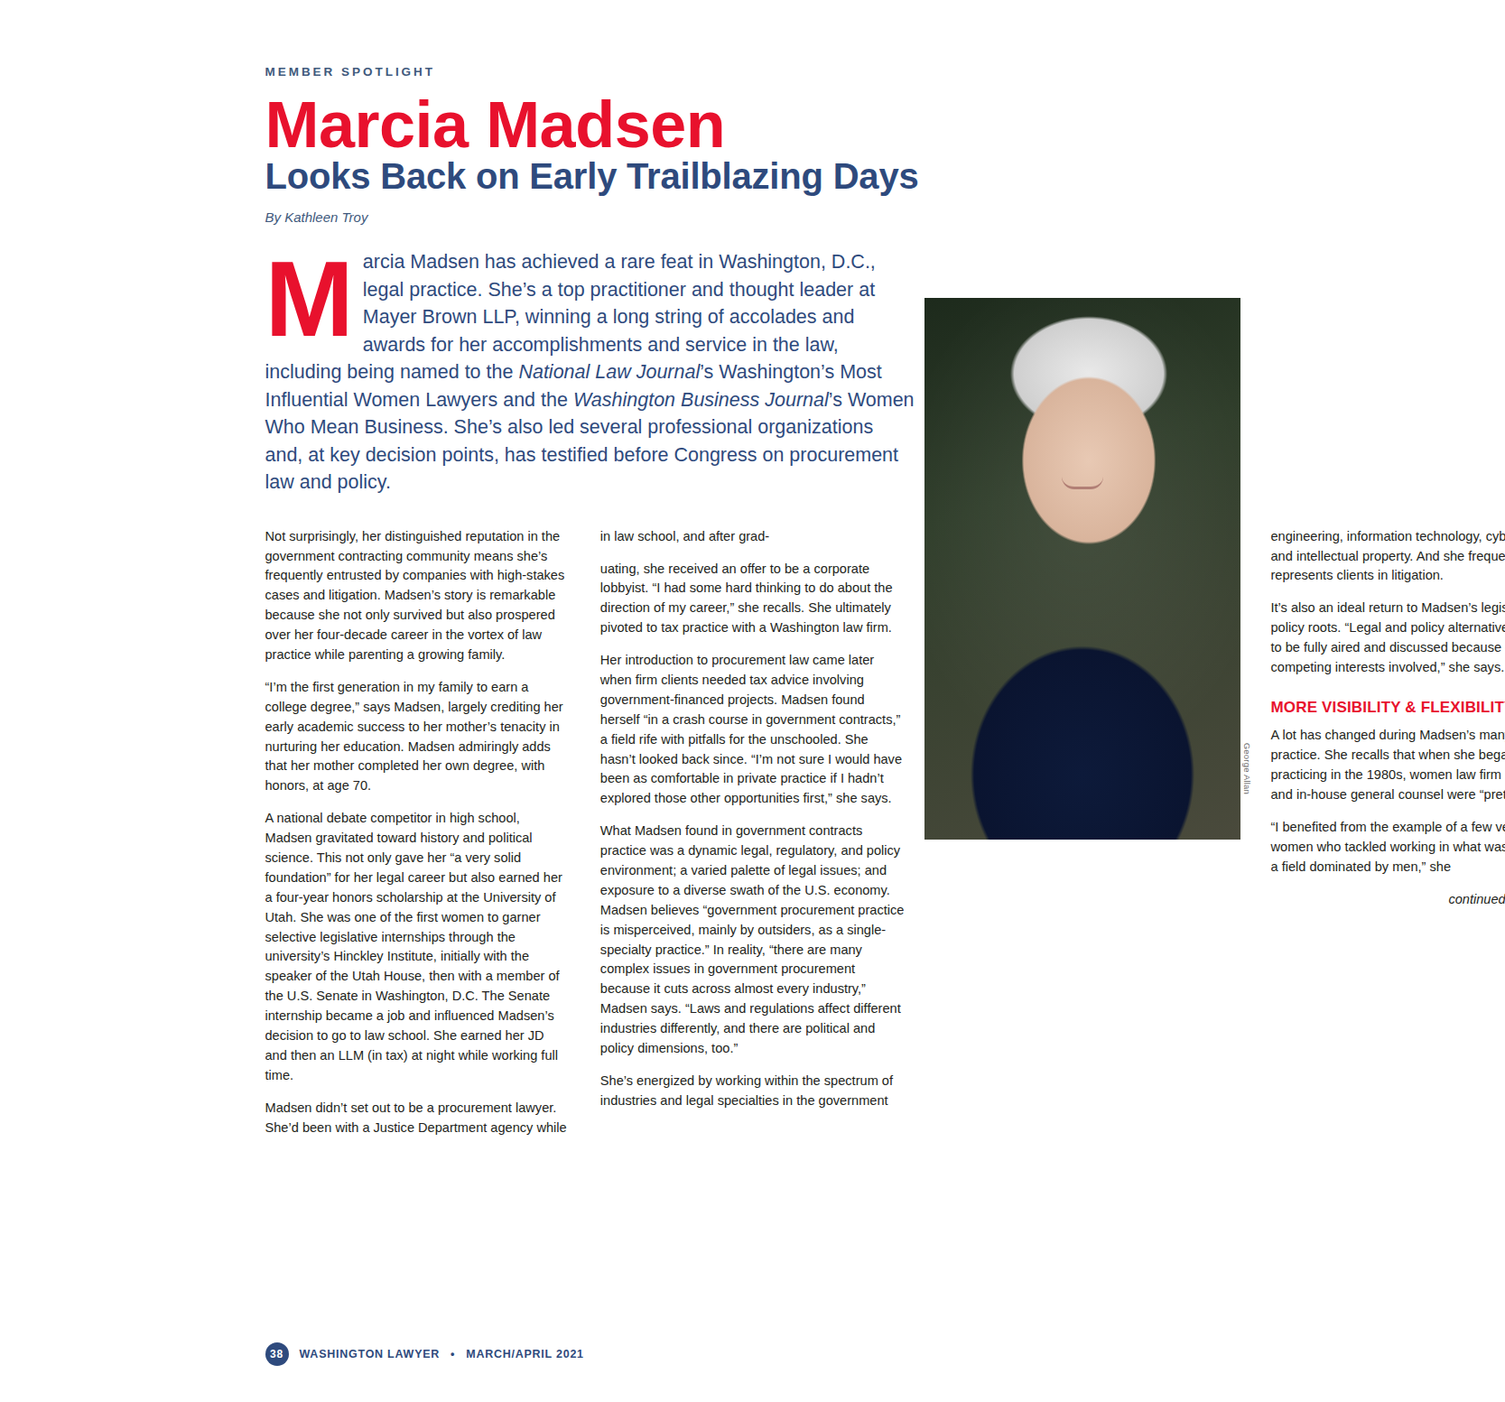Member Spotlight
Marcia Madsen Looks Back on Early Trailblazing Days
By Kathleen Troy
Marcia Madsen has achieved a rare feat in Washington, D.C., legal practice. She’s a top practitioner and thought leader at Mayer Brown LLP, winning a long string of accolades and awards for her accomplishments and service in the law, including being named to the National Law Journal’s Washington’s Most Influential Women Lawyers and the Washington Business Journal’s Women Who Mean Business. She’s also led several professional organizations and, at key decision points, has testified before Congress on procurement law and policy.
George Allan
Not surprisingly, her distinguished reputation in the government contracting community means she’s frequently entrusted by companies with high-stakes cases and litigation. Madsen’s story is remarkable because she not only survived but also prospered over her four-decade career in the vortex of law practice while parenting a growing family.
“I’m the first generation in my family to earn a college degree,” says Madsen, largely crediting her early academic success to her mother’s tenacity in nurturing her education. Madsen admiringly adds that her mother completed her own degree, with honors, at age 70.
A national debate competitor in high school, Madsen gravitated toward history and political science. This not only gave her “a very solid foundation” for her legal career but also earned her a four-year honors scholarship at the University of Utah. She was one of the first women to garner selective legislative internships through the university’s Hinckley Institute, initially with the speaker of the Utah House, then with a member of the U.S. Senate in Washington, D.C. The Senate internship became a job and influenced Madsen’s decision to go to law school. She earned her JD and then an LLM (in tax) at night while working full time.
Madsen didn’t set out to be a procurement lawyer. She’d been with a Justice Department agency while in law school, and after grad-
uating, she received an offer to be a corporate lobbyist. “I had some hard thinking to do about the direction of my career,” she recalls. She ultimately pivoted to tax practice with a Washington law firm.
Her introduction to procurement law came later when firm clients needed tax advice involving government-financed projects. Madsen found herself “in a crash course in government contracts,” a field rife with pitfalls for the unschooled. She hasn’t looked back since. “I’m not sure I would have been as comfortable in private practice if I hadn’t explored those other opportunities first,” she says.
What Madsen found in government contracts practice was a dynamic legal, regulatory, and policy environment; a varied palette of legal issues; and exposure to a diverse swath of the U.S. economy. Madsen believes “government procurement practice is misperceived, mainly by outsiders, as a single-specialty practice.” In reality, “there are many complex issues in government procurement because it cuts across almost every industry,” Madsen says. “Laws and regulations affect different industries differently, and there are political and policy dimensions, too.”
She’s energized by working within the spectrum of industries and legal specialties in the government contracts space, including aerospace and defense, health care,
engineering, information technology, cybersecurity, and intellectual property. And she frequently represents clients in litigation.
It’s also an ideal return to Madsen’s legislative and policy roots. “Legal and policy alternatives deserve to be fully aired and discussed because of the competing interests involved,” she says.
More Visibility & Flexibility
A lot has changed during Madsen’s many years of practice. She recalls that when she began practicing in the 1980s, women law firm partners and in-house general counsel were “pretty scarce.”
“I benefited from the example of a few very strong women who tackled working in what was viewed as a field dominated by men,” she
continued on page 40
38 WASHINGTON LAWYER • MARCH/APRIL 2021